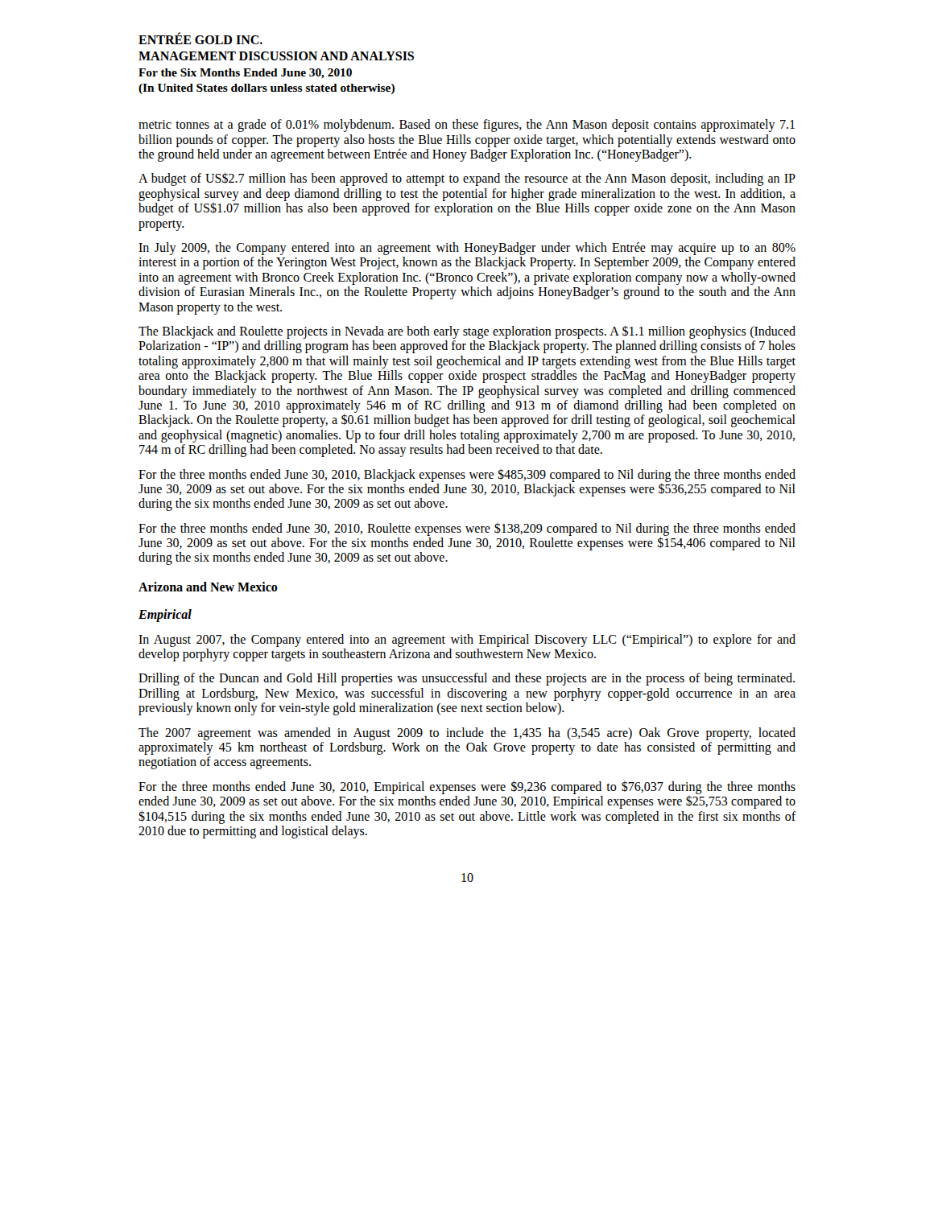ENTRÉE GOLD INC.
MANAGEMENT DISCUSSION AND ANALYSIS
For the Six Months Ended June 30, 2010
(In United States dollars unless stated otherwise)
metric tonnes at a grade of 0.01% molybdenum. Based on these figures, the Ann Mason deposit contains approximately 7.1 billion pounds of copper. The property also hosts the Blue Hills copper oxide target, which potentially extends westward onto the ground held under an agreement between Entrée and Honey Badger Exploration Inc. (“HoneyBadger”).
A budget of US$2.7 million has been approved to attempt to expand the resource at the Ann Mason deposit, including an IP geophysical survey and deep diamond drilling to test the potential for higher grade mineralization to the west. In addition, a budget of US$1.07 million has also been approved for exploration on the Blue Hills copper oxide zone on the Ann Mason property.
In July 2009, the Company entered into an agreement with HoneyBadger under which Entrée may acquire up to an 80% interest in a portion of the Yerington West Project, known as the Blackjack Property. In September 2009, the Company entered into an agreement with Bronco Creek Exploration Inc. (“Bronco Creek”), a private exploration company now a wholly-owned division of Eurasian Minerals Inc., on the Roulette Property which adjoins HoneyBadger’s ground to the south and the Ann Mason property to the west.
The Blackjack and Roulette projects in Nevada are both early stage exploration prospects. A $1.1 million geophysics (Induced Polarization - “IP”) and drilling program has been approved for the Blackjack property. The planned drilling consists of 7 holes totaling approximately 2,800 m that will mainly test soil geochemical and IP targets extending west from the Blue Hills target area onto the Blackjack property. The Blue Hills copper oxide prospect straddles the PacMag and HoneyBadger property boundary immediately to the northwest of Ann Mason. The IP geophysical survey was completed and drilling commenced June 1. To June 30, 2010 approximately 546 m of RC drilling and 913 m of diamond drilling had been completed on Blackjack. On the Roulette property, a $0.61 million budget has been approved for drill testing of geological, soil geochemical and geophysical (magnetic) anomalies. Up to four drill holes totaling approximately 2,700 m are proposed. To June 30, 2010, 744 m of RC drilling had been completed. No assay results had been received to that date.
For the three months ended June 30, 2010, Blackjack expenses were $485,309 compared to Nil during the three months ended June 30, 2009 as set out above. For the six months ended June 30, 2010, Blackjack expenses were $536,255 compared to Nil during the six months ended June 30, 2009 as set out above.
For the three months ended June 30, 2010, Roulette expenses were $138,209 compared to Nil during the three months ended June 30, 2009 as set out above. For the six months ended June 30, 2010, Roulette expenses were $154,406 compared to Nil during the six months ended June 30, 2009 as set out above.
Arizona and New Mexico
Empirical
In August 2007, the Company entered into an agreement with Empirical Discovery LLC (“Empirical”) to explore for and develop porphyry copper targets in southeastern Arizona and southwestern New Mexico.
Drilling of the Duncan and Gold Hill properties was unsuccessful and these projects are in the process of being terminated. Drilling at Lordsburg, New Mexico, was successful in discovering a new porphyry copper-gold occurrence in an area previously known only for vein-style gold mineralization (see next section below).
The 2007 agreement was amended in August 2009 to include the 1,435 ha (3,545 acre) Oak Grove property, located approximately 45 km northeast of Lordsburg. Work on the Oak Grove property to date has consisted of permitting and negotiation of access agreements.
For the three months ended June 30, 2010, Empirical expenses were $9,236 compared to $76,037 during the three months ended June 30, 2009 as set out above. For the six months ended June 30, 2010, Empirical expenses were $25,753 compared to $104,515 during the six months ended June 30, 2010 as set out above. Little work was completed in the first six months of 2010 due to permitting and logistical delays.
10